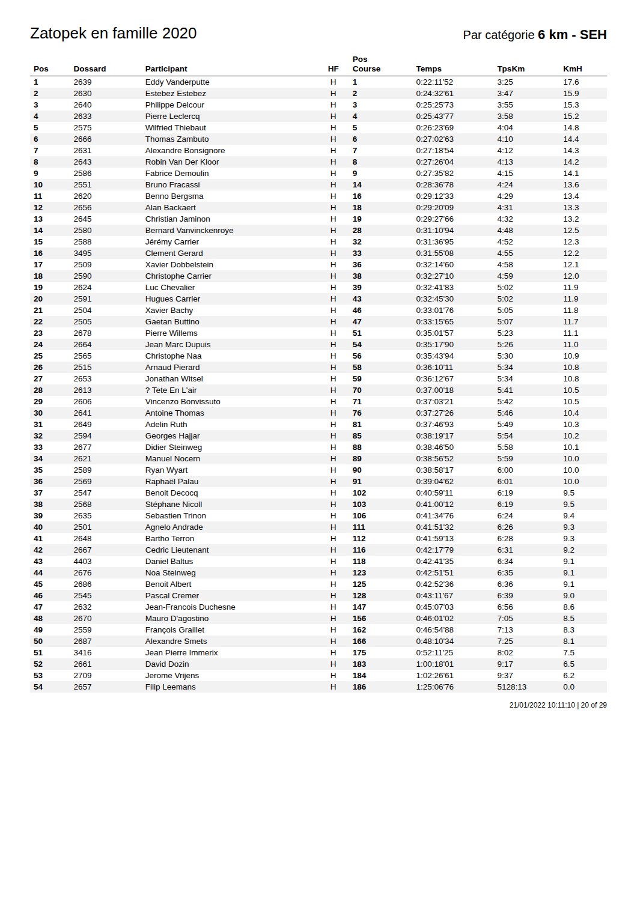Zatopek en famille 2020
Par catégorie 6 km - SEH
| Pos | Dossard | Participant | HF | Pos Course | Temps | TpsKm | KmH |
| --- | --- | --- | --- | --- | --- | --- | --- |
| 1 | 2639 | Eddy Vanderputte | H | 1 | 0:22:11'52 | 3:25 | 17.6 |
| 2 | 2630 | Estebez Estebez | H | 2 | 0:24:32'61 | 3:47 | 15.9 |
| 3 | 2640 | Philippe Delcour | H | 3 | 0:25:25'73 | 3:55 | 15.3 |
| 4 | 2633 | Pierre Leclercq | H | 4 | 0:25:43'77 | 3:58 | 15.2 |
| 5 | 2575 | Wilfried Thiebaut | H | 5 | 0:26:23'69 | 4:04 | 14.8 |
| 6 | 2666 | Thomas Zambuto | H | 6 | 0:27:02'63 | 4:10 | 14.4 |
| 7 | 2631 | Alexandre Bonsignore | H | 7 | 0:27:18'54 | 4:12 | 14.3 |
| 8 | 2643 | Robin Van Der Kloor | H | 8 | 0:27:26'04 | 4:13 | 14.2 |
| 9 | 2586 | Fabrice Demoulin | H | 9 | 0:27:35'82 | 4:15 | 14.1 |
| 10 | 2551 | Bruno Fracassi | H | 14 | 0:28:36'78 | 4:24 | 13.6 |
| 11 | 2620 | Benno Bergsma | H | 16 | 0:29:12'33 | 4:29 | 13.4 |
| 12 | 2656 | Alan Backaert | H | 18 | 0:29:20'09 | 4:31 | 13.3 |
| 13 | 2645 | Christian Jaminon | H | 19 | 0:29:27'66 | 4:32 | 13.2 |
| 14 | 2580 | Bernard Vanvinckenroye | H | 28 | 0:31:10'94 | 4:48 | 12.5 |
| 15 | 2588 | Jérémy Carrier | H | 32 | 0:31:36'95 | 4:52 | 12.3 |
| 16 | 3495 | Clement Gerard | H | 33 | 0:31:55'08 | 4:55 | 12.2 |
| 17 | 2509 | Xavier Dobbelstein | H | 36 | 0:32:14'60 | 4:58 | 12.1 |
| 18 | 2590 | Christophe Carrier | H | 38 | 0:32:27'10 | 4:59 | 12.0 |
| 19 | 2624 | Luc Chevalier | H | 39 | 0:32:41'83 | 5:02 | 11.9 |
| 20 | 2591 | Hugues Carrier | H | 43 | 0:32:45'30 | 5:02 | 11.9 |
| 21 | 2504 | Xavier Bachy | H | 46 | 0:33:01'76 | 5:05 | 11.8 |
| 22 | 2505 | Gaetan Buttino | H | 47 | 0:33:15'65 | 5:07 | 11.7 |
| 23 | 2678 | Pierre Willems | H | 51 | 0:35:01'57 | 5:23 | 11.1 |
| 24 | 2664 | Jean Marc Dupuis | H | 54 | 0:35:17'90 | 5:26 | 11.0 |
| 25 | 2565 | Christophe Naa | H | 56 | 0:35:43'94 | 5:30 | 10.9 |
| 26 | 2515 | Arnaud Pierard | H | 58 | 0:36:10'11 | 5:34 | 10.8 |
| 27 | 2653 | Jonathan Witsel | H | 59 | 0:36:12'67 | 5:34 | 10.8 |
| 28 | 2613 | ? Tete En L'air | H | 70 | 0:37:00'18 | 5:41 | 10.5 |
| 29 | 2606 | Vincenzo Bonvissuto | H | 71 | 0:37:03'21 | 5:42 | 10.5 |
| 30 | 2641 | Antoine Thomas | H | 76 | 0:37:27'26 | 5:46 | 10.4 |
| 31 | 2649 | Adelin Ruth | H | 81 | 0:37:46'93 | 5:49 | 10.3 |
| 32 | 2594 | Georges Hajjar | H | 85 | 0:38:19'17 | 5:54 | 10.2 |
| 33 | 2677 | Didier Steinweg | H | 88 | 0:38:46'50 | 5:58 | 10.1 |
| 34 | 2621 | Manuel Nocern | H | 89 | 0:38:56'52 | 5:59 | 10.0 |
| 35 | 2589 | Ryan Wyart | H | 90 | 0:38:58'17 | 6:00 | 10.0 |
| 36 | 2569 | Raphaël Palau | H | 91 | 0:39:04'62 | 6:01 | 10.0 |
| 37 | 2547 | Benoit Decocq | H | 102 | 0:40:59'11 | 6:19 | 9.5 |
| 38 | 2568 | Stéphane Nicoll | H | 103 | 0:41:00'12 | 6:19 | 9.5 |
| 39 | 2635 | Sebastien Trinon | H | 106 | 0:41:34'76 | 6:24 | 9.4 |
| 40 | 2501 | Agnelo Andrade | H | 111 | 0:41:51'32 | 6:26 | 9.3 |
| 41 | 2648 | Bartho Terron | H | 112 | 0:41:59'13 | 6:28 | 9.3 |
| 42 | 2667 | Cedric Lieutenant | H | 116 | 0:42:17'79 | 6:31 | 9.2 |
| 43 | 4403 | Daniel Baltus | H | 118 | 0:42:41'35 | 6:34 | 9.1 |
| 44 | 2676 | Noa Steinweg | H | 123 | 0:42:51'51 | 6:35 | 9.1 |
| 45 | 2686 | Benoit Albert | H | 125 | 0:42:52'36 | 6:36 | 9.1 |
| 46 | 2545 | Pascal Cremer | H | 128 | 0:43:11'67 | 6:39 | 9.0 |
| 47 | 2632 | Jean-Francois Duchesne | H | 147 | 0:45:07'03 | 6:56 | 8.6 |
| 48 | 2670 | Mauro D'agostino | H | 156 | 0:46:01'02 | 7:05 | 8.5 |
| 49 | 2559 | François Graillet | H | 162 | 0:46:54'88 | 7:13 | 8.3 |
| 50 | 2687 | Alexandre Smets | H | 166 | 0:48:10'34 | 7:25 | 8.1 |
| 51 | 3416 | Jean Pierre Immerix | H | 175 | 0:52:11'25 | 8:02 | 7.5 |
| 52 | 2661 | David Dozin | H | 183 | 1:00:18'01 | 9:17 | 6.5 |
| 53 | 2709 | Jerome Vrijens | H | 184 | 1:02:26'61 | 9:37 | 6.2 |
| 54 | 2657 | Filip Leemans | H | 186 | 1:25:06'76 | 5128:13 | 0.0 |
21/01/2022 10:11:10 | 20 of 29